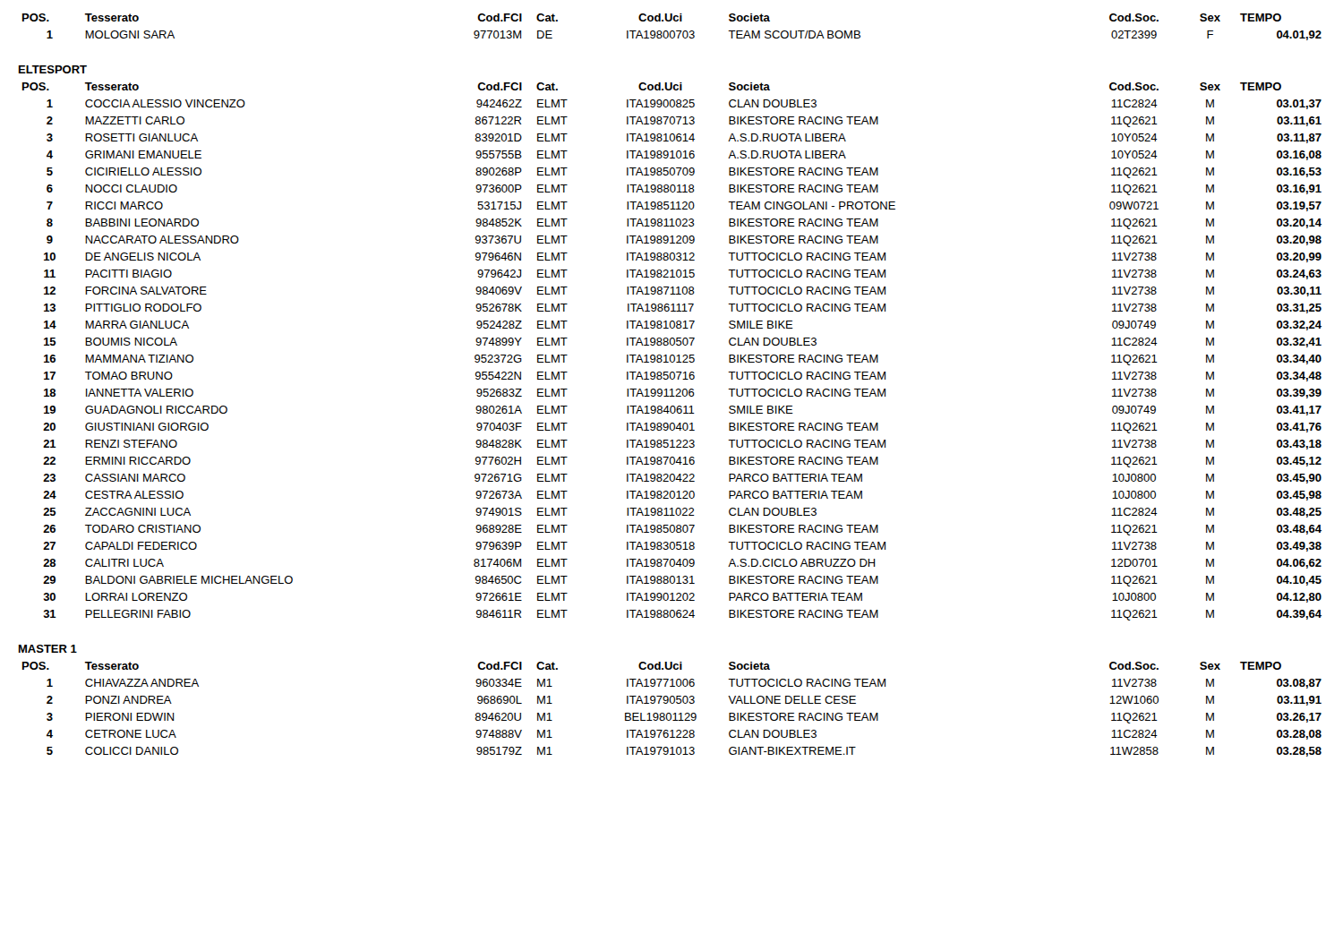| POS. | Tesserato | Cod.FCI | Cat. | Cod.Uci | Societa | Cod.Soc. | Sex | TEMPO |
| --- | --- | --- | --- | --- | --- | --- | --- | --- |
| 1 | MOLOGNI SARA | 977013M | DE | ITA19800703 | TEAM SCOUT/DA BOMB | 02T2399 | F | 04.01,92 |
ELTESPORT
| POS. | Tesserato | Cod.FCI | Cat. | Cod.Uci | Societa | Cod.Soc. | Sex | TEMPO |
| --- | --- | --- | --- | --- | --- | --- | --- | --- |
| 1 | COCCIA ALESSIO VINCENZO | 942462Z | ELMT | ITA19900825 | CLAN DOUBLE3 | 11C2824 | M | 03.01,37 |
| 2 | MAZZETTI CARLO | 867122R | ELMT | ITA19870713 | BIKESTORE RACING TEAM | 11Q2621 | M | 03.11,61 |
| 3 | ROSETTI GIANLUCA | 839201D | ELMT | ITA19810614 | A.S.D.RUOTA LIBERA | 10Y0524 | M | 03.11,87 |
| 4 | GRIMANI EMANUELE | 955755B | ELMT | ITA19891016 | A.S.D.RUOTA LIBERA | 10Y0524 | M | 03.16,08 |
| 5 | CICIRIELLO ALESSIO | 890268P | ELMT | ITA19850709 | BIKESTORE RACING TEAM | 11Q2621 | M | 03.16,53 |
| 6 | NOCCI CLAUDIO | 973600P | ELMT | ITA19880118 | BIKESTORE RACING TEAM | 11Q2621 | M | 03.16,91 |
| 7 | RICCI MARCO | 531715J | ELMT | ITA19851120 | TEAM CINGOLANI - PROTONE | 09W0721 | M | 03.19,57 |
| 8 | BABBINI LEONARDO | 984852K | ELMT | ITA19811023 | BIKESTORE RACING TEAM | 11Q2621 | M | 03.20,14 |
| 9 | NACCARATO ALESSANDRO | 937367U | ELMT | ITA19891209 | BIKESTORE RACING TEAM | 11Q2621 | M | 03.20,98 |
| 10 | DE ANGELIS NICOLA | 979646N | ELMT | ITA19880312 | TUTTOCICLO RACING TEAM | 11V2738 | M | 03.20,99 |
| 11 | PACITTI BIAGIO | 979642J | ELMT | ITA19821015 | TUTTOCICLO RACING TEAM | 11V2738 | M | 03.24,63 |
| 12 | FORCINA SALVATORE | 984069V | ELMT | ITA19871108 | TUTTOCICLO RACING TEAM | 11V2738 | M | 03.30,11 |
| 13 | PITTIGLIO RODOLFO | 952678K | ELMT | ITA19861117 | TUTTOCICLO RACING TEAM | 11V2738 | M | 03.31,25 |
| 14 | MARRA GIANLUCA | 952428Z | ELMT | ITA19810817 | SMILE BIKE | 09J0749 | M | 03.32,24 |
| 15 | BOUMIS NICOLA | 974899Y | ELMT | ITA19880507 | CLAN DOUBLE3 | 11C2824 | M | 03.32,41 |
| 16 | MAMMANA TIZIANO | 952372G | ELMT | ITA19810125 | BIKESTORE RACING TEAM | 11Q2621 | M | 03.34,40 |
| 17 | TOMAO BRUNO | 955422N | ELMT | ITA19850716 | TUTTOCICLO RACING TEAM | 11V2738 | M | 03.34,48 |
| 18 | IANNETTA VALERIO | 952683Z | ELMT | ITA19911206 | TUTTOCICLO RACING TEAM | 11V2738 | M | 03.39,39 |
| 19 | GUADAGNOLI RICCARDO | 980261A | ELMT | ITA19840611 | SMILE BIKE | 09J0749 | M | 03.41,17 |
| 20 | GIUSTINIANI GIORGIO | 970403F | ELMT | ITA19890401 | BIKESTORE RACING TEAM | 11Q2621 | M | 03.41,76 |
| 21 | RENZI STEFANO | 984828K | ELMT | ITA19851223 | TUTTOCICLO RACING TEAM | 11V2738 | M | 03.43,18 |
| 22 | ERMINI RICCARDO | 977602H | ELMT | ITA19870416 | BIKESTORE RACING TEAM | 11Q2621 | M | 03.45,12 |
| 23 | CASSIANI MARCO | 972671G | ELMT | ITA19820422 | PARCO BATTERIA TEAM | 10J0800 | M | 03.45,90 |
| 24 | CESTRA ALESSIO | 972673A | ELMT | ITA19820120 | PARCO BATTERIA TEAM | 10J0800 | M | 03.45,98 |
| 25 | ZACCAGNINI LUCA | 974901S | ELMT | ITA19811022 | CLAN DOUBLE3 | 11C2824 | M | 03.48,25 |
| 26 | TODARO CRISTIANO | 968928E | ELMT | ITA19850807 | BIKESTORE RACING TEAM | 11Q2621 | M | 03.48,64 |
| 27 | CAPALDI FEDERICO | 979639P | ELMT | ITA19830518 | TUTTOCICLO RACING TEAM | 11V2738 | M | 03.49,38 |
| 28 | CALITRI LUCA | 817406M | ELMT | ITA19870409 | A.S.D.CICLO ABRUZZO DH | 12D0701 | M | 04.06,62 |
| 29 | BALDONI GABRIELE MICHELANGELO | 984650C | ELMT | ITA19880131 | BIKESTORE RACING TEAM | 11Q2621 | M | 04.10,45 |
| 30 | LORRAI LORENZO | 972661E | ELMT | ITA19901202 | PARCO BATTERIA TEAM | 10J0800 | M | 04.12,80 |
| 31 | PELLEGRINI FABIO | 984611R | ELMT | ITA19880624 | BIKESTORE RACING TEAM | 11Q2621 | M | 04.39,64 |
MASTER 1
| POS. | Tesserato | Cod.FCI | Cat. | Cod.Uci | Societa | Cod.Soc. | Sex | TEMPO |
| --- | --- | --- | --- | --- | --- | --- | --- | --- |
| 1 | CHIAVAZZA ANDREA | 960334E | M1 | ITA19771006 | TUTTOCICLO RACING TEAM | 11V2738 | M | 03.08,87 |
| 2 | PONZI ANDREA | 968690L | M1 | ITA19790503 | VALLONE DELLE CESE | 12W1060 | M | 03.11,91 |
| 3 | PIERONI EDWIN | 894620U | M1 | BEL19801129 | BIKESTORE RACING TEAM | 11Q2621 | M | 03.26,17 |
| 4 | CETRONE LUCA | 974888V | M1 | ITA19761228 | CLAN DOUBLE3 | 11C2824 | M | 03.28,08 |
| 5 | COLICCI DANILO | 985179Z | M1 | ITA19791013 | GIANT-BIKEXTREME.IT | 11W2858 | M | 03.28,58 |